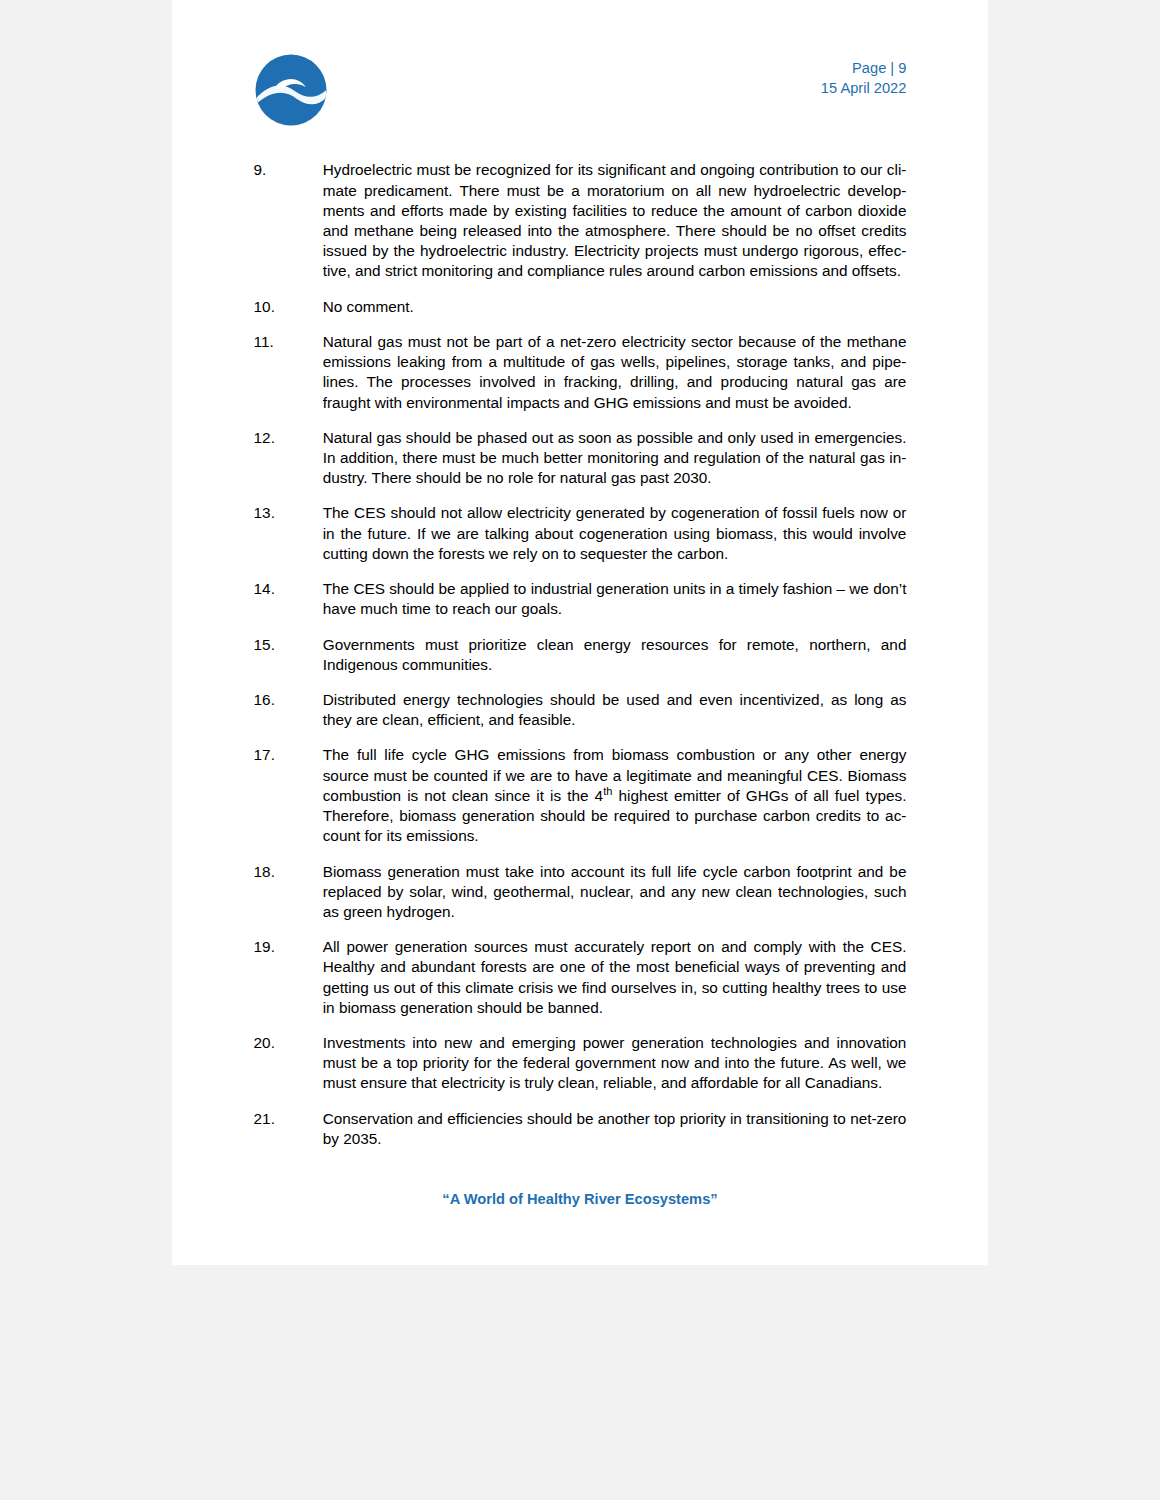Page | 9
15 April 2022
9. Hydroelectric must be recognized for its significant and ongoing contribution to our climate predicament. There must be a moratorium on all new hydroelectric developments and efforts made by existing facilities to reduce the amount of carbon dioxide and methane being released into the atmosphere. There should be no offset credits issued by the hydroelectric industry. Electricity projects must undergo rigorous, effective, and strict monitoring and compliance rules around carbon emissions and offsets.
10. No comment.
11. Natural gas must not be part of a net-zero electricity sector because of the methane emissions leaking from a multitude of gas wells, pipelines, storage tanks, and pipelines. The processes involved in fracking, drilling, and producing natural gas are fraught with environmental impacts and GHG emissions and must be avoided.
12. Natural gas should be phased out as soon as possible and only used in emergencies. In addition, there must be much better monitoring and regulation of the natural gas industry. There should be no role for natural gas past 2030.
13. The CES should not allow electricity generated by cogeneration of fossil fuels now or in the future. If we are talking about cogeneration using biomass, this would involve cutting down the forests we rely on to sequester the carbon.
14. The CES should be applied to industrial generation units in a timely fashion – we don’t have much time to reach our goals.
15. Governments must prioritize clean energy resources for remote, northern, and Indigenous communities.
16. Distributed energy technologies should be used and even incentivized, as long as they are clean, efficient, and feasible.
17. The full life cycle GHG emissions from biomass combustion or any other energy source must be counted if we are to have a legitimate and meaningful CES. Biomass combustion is not clean since it is the 4th highest emitter of GHGs of all fuel types. Therefore, biomass generation should be required to purchase carbon credits to account for its emissions.
18. Biomass generation must take into account its full life cycle carbon footprint and be replaced by solar, wind, geothermal, nuclear, and any new clean technologies, such as green hydrogen.
19. All power generation sources must accurately report on and comply with the CES. Healthy and abundant forests are one of the most beneficial ways of preventing and getting us out of this climate crisis we find ourselves in, so cutting healthy trees to use in biomass generation should be banned.
20. Investments into new and emerging power generation technologies and innovation must be a top priority for the federal government now and into the future. As well, we must ensure that electricity is truly clean, reliable, and affordable for all Canadians.
21. Conservation and efficiencies should be another top priority in transitioning to net-zero by 2035.
“A World of Healthy River Ecosystems”